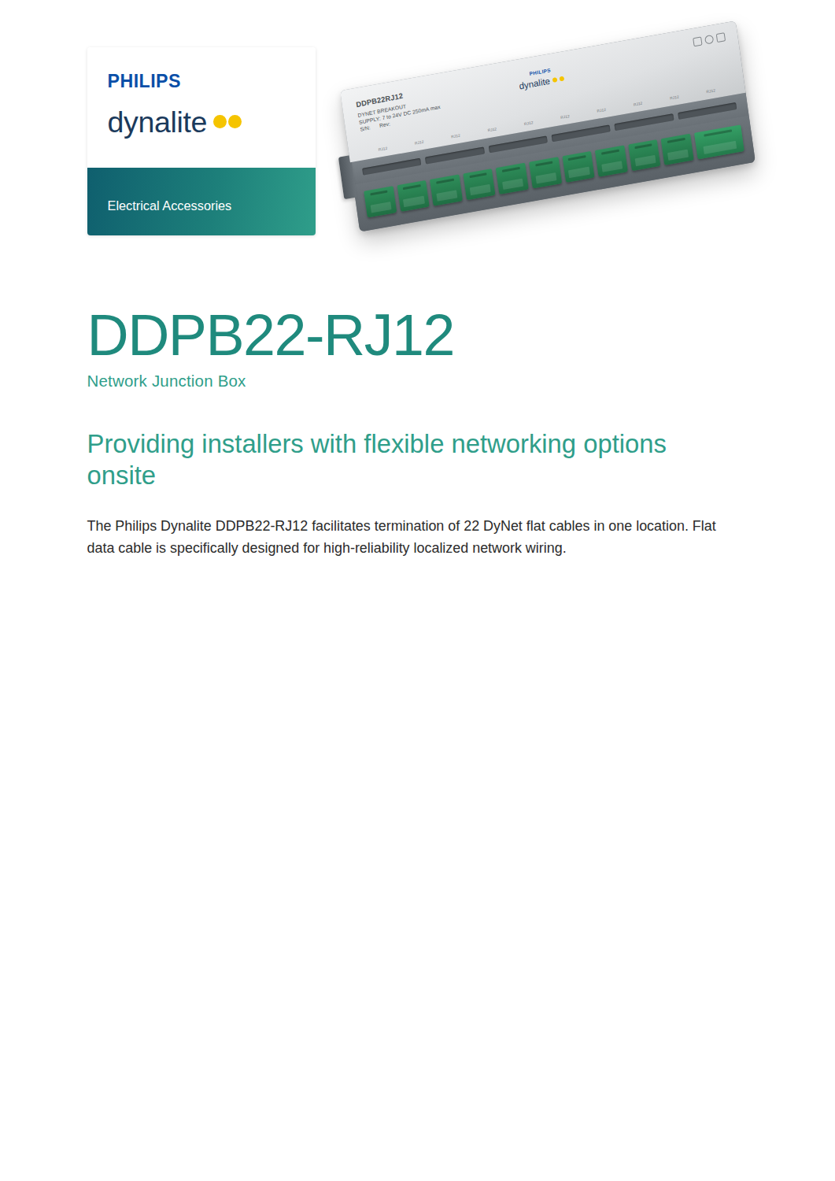PHILIPS
dynalite
Electrical Accessories
DDPB22RJ12 DYNET BREAKOUT
SUPPLY: 7 to 24V DC 250mA max
S/N: Rev:
PHILIPS
dynalite
RJ12 RJ12 RJ12 RJ12 RJ12 RJ12 RJ12 RJ12 RJ12 RJ12
DDPB22-RJ12
Network Junction Box
Providing installers with flexible networking options onsite
The Philips Dynalite DDPB22-RJ12 facilitates termination of 22 DyNet flat cables in one location. Flat data cable is specifically designed for high-reliability localized network wiring.